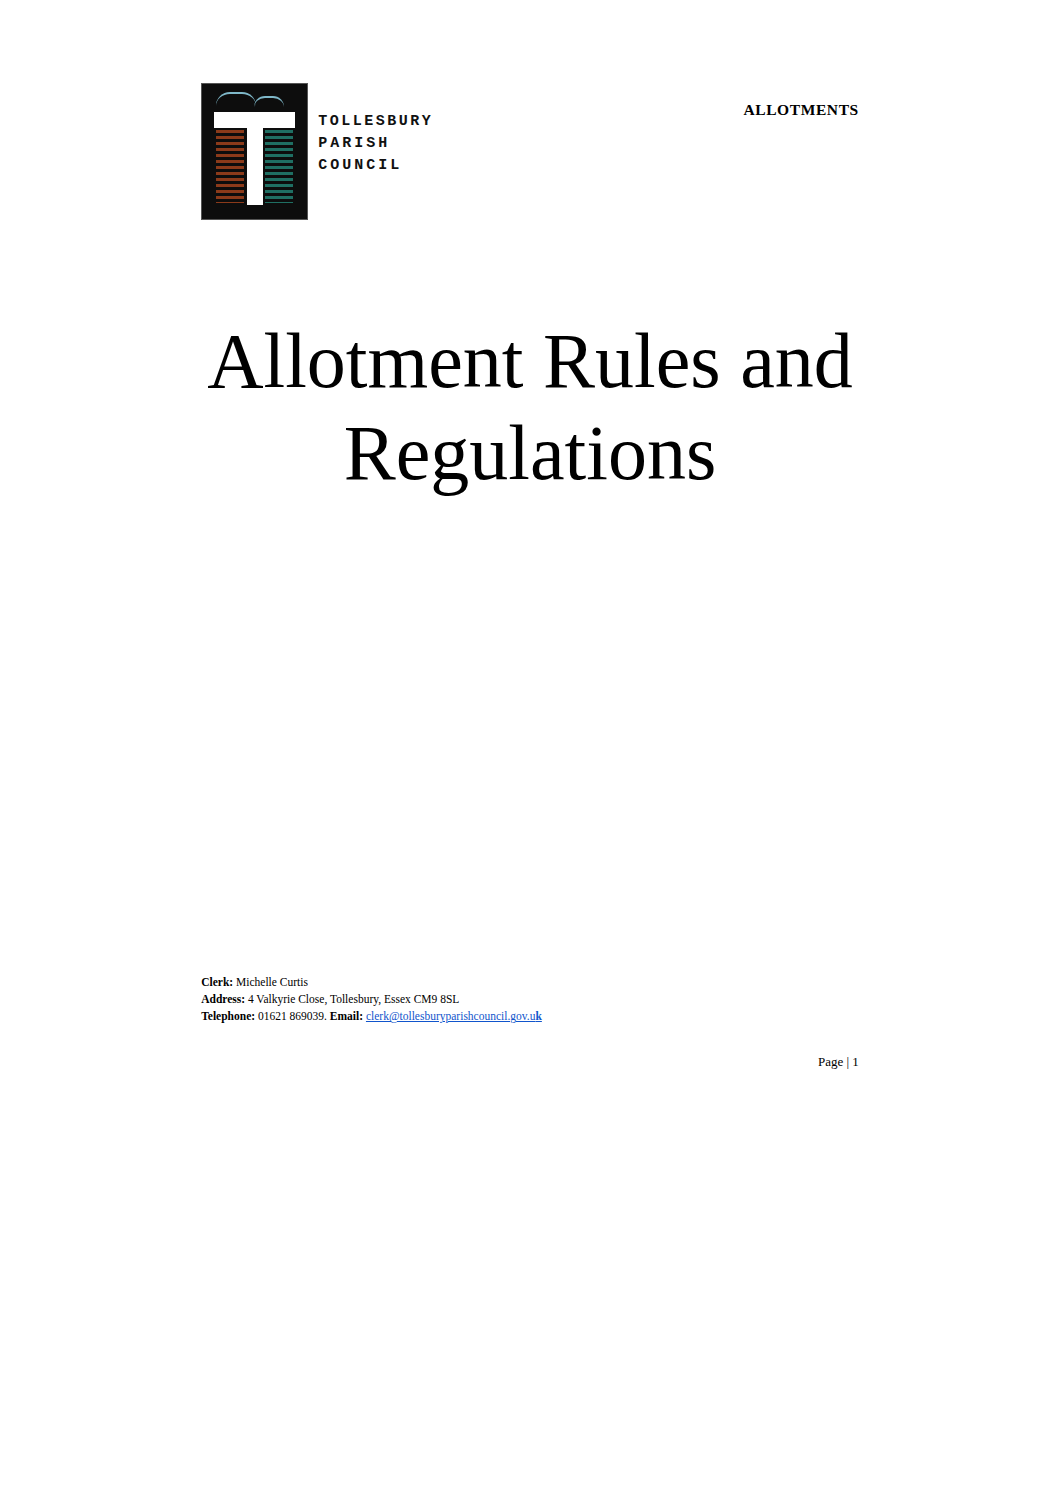TOLLESBURY PARISH COUNCIL
ALLOTMENTS
Allotment Rules and Regulations
Clerk: Michelle Curtis
Address: 4 Valkyrie Close, Tollesbury, Essex CM9 8SL
Telephone: 01621 869039. Email: clerk@tollesburyparishcouncil.gov.uk
Page | 1